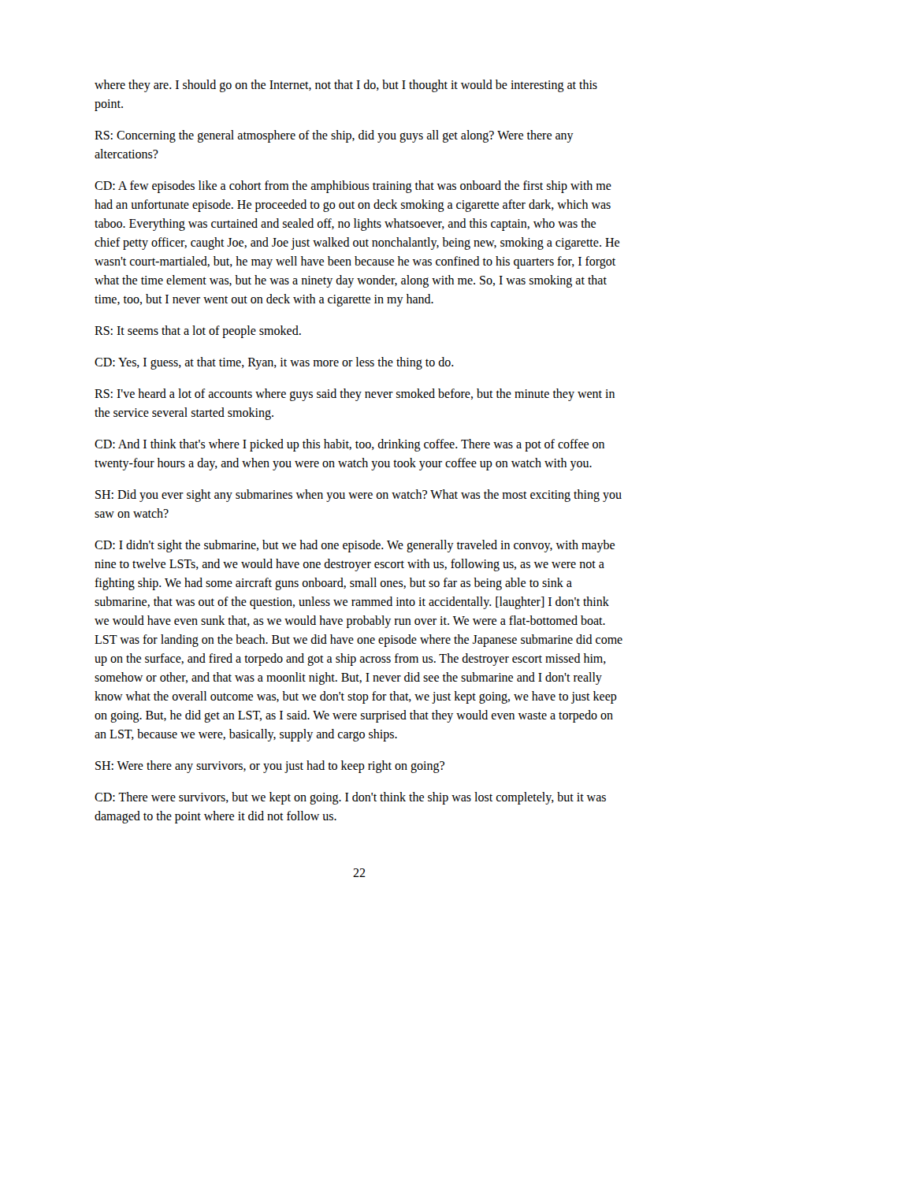where they are. I should go on the Internet, not that I do, but I thought it would be interesting at this point.
RS: Concerning the general atmosphere of the ship, did you guys all get along? Were there any altercations?
CD: A few episodes like a cohort from the amphibious training that was onboard the first ship with me had an unfortunate episode. He proceeded to go out on deck smoking a cigarette after dark, which was taboo. Everything was curtained and sealed off, no lights whatsoever, and this captain, who was the chief petty officer, caught Joe, and Joe just walked out nonchalantly, being new, smoking a cigarette. He wasn't court-martialed, but, he may well have been because he was confined to his quarters for, I forgot what the time element was, but he was a ninety day wonder, along with me. So, I was smoking at that time, too, but I never went out on deck with a cigarette in my hand.
RS: It seems that a lot of people smoked.
CD: Yes, I guess, at that time, Ryan, it was more or less the thing to do.
RS: I've heard a lot of accounts where guys said they never smoked before, but the minute they went in the service several started smoking.
CD: And I think that's where I picked up this habit, too, drinking coffee. There was a pot of coffee on twenty-four hours a day, and when you were on watch you took your coffee up on watch with you.
SH: Did you ever sight any submarines when you were on watch? What was the most exciting thing you saw on watch?
CD: I didn't sight the submarine, but we had one episode. We generally traveled in convoy, with maybe nine to twelve LSTs, and we would have one destroyer escort with us, following us, as we were not a fighting ship. We had some aircraft guns onboard, small ones, but so far as being able to sink a submarine, that was out of the question, unless we rammed into it accidentally. [laughter] I don't think we would have even sunk that, as we would have probably run over it. We were a flat-bottomed boat. LST was for landing on the beach. But we did have one episode where the Japanese submarine did come up on the surface, and fired a torpedo and got a ship across from us. The destroyer escort missed him, somehow or other, and that was a moonlit night. But, I never did see the submarine and I don't really know what the overall outcome was, but we don't stop for that, we just kept going, we have to just keep on going. But, he did get an LST, as I said. We were surprised that they would even waste a torpedo on an LST, because we were, basically, supply and cargo ships.
SH: Were there any survivors, or you just had to keep right on going?
CD: There were survivors, but we kept on going. I don't think the ship was lost completely, but it was damaged to the point where it did not follow us.
22